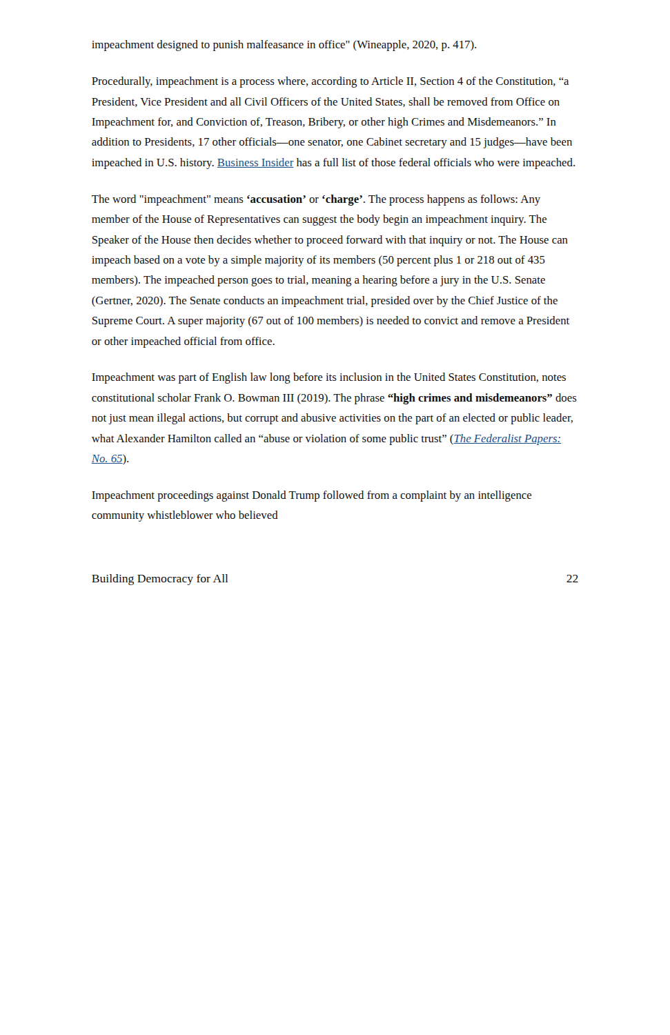impeachment designed to punish malfeasance in office" (Wineapple, 2020, p. 417).
Procedurally, impeachment is a process where, according to Article II, Section 4 of the Constitution, “a President, Vice President and all Civil Officers of the United States, shall be removed from Office on Impeachment for, and Conviction of, Treason, Bribery, or other high Crimes and Misdemeanors.” In addition to Presidents, 17 other officials—one senator, one Cabinet secretary and 15 judges—have been impeached in U.S. history. Business Insider has a full list of those federal officials who were impeached.
The word "impeachment" means ‘accusation’ or ‘charge’. The process happens as follows: Any member of the House of Representatives can suggest the body begin an impeachment inquiry. The Speaker of the House then decides whether to proceed forward with that inquiry or not. The House can impeach based on a vote by a simple majority of its members (50 percent plus 1 or 218 out of 435 members). The impeached person goes to trial, meaning a hearing before a jury in the U.S. Senate (Gertner, 2020). The Senate conducts an impeachment trial, presided over by the Chief Justice of the Supreme Court. A super majority (67 out of 100 members) is needed to convict and remove a President or other impeached official from office.
Impeachment was part of English law long before its inclusion in the United States Constitution, notes constitutional scholar Frank O. Bowman III (2019). The phrase “high crimes and misdemeanors” does not just mean illegal actions, but corrupt and abusive activities on the part of an elected or public leader, what Alexander Hamilton called an “abuse or violation of some public trust” (The Federalist Papers: No. 65).
Impeachment proceedings against Donald Trump followed from a complaint by an intelligence community whistleblower who believed
Building Democracy for All 22